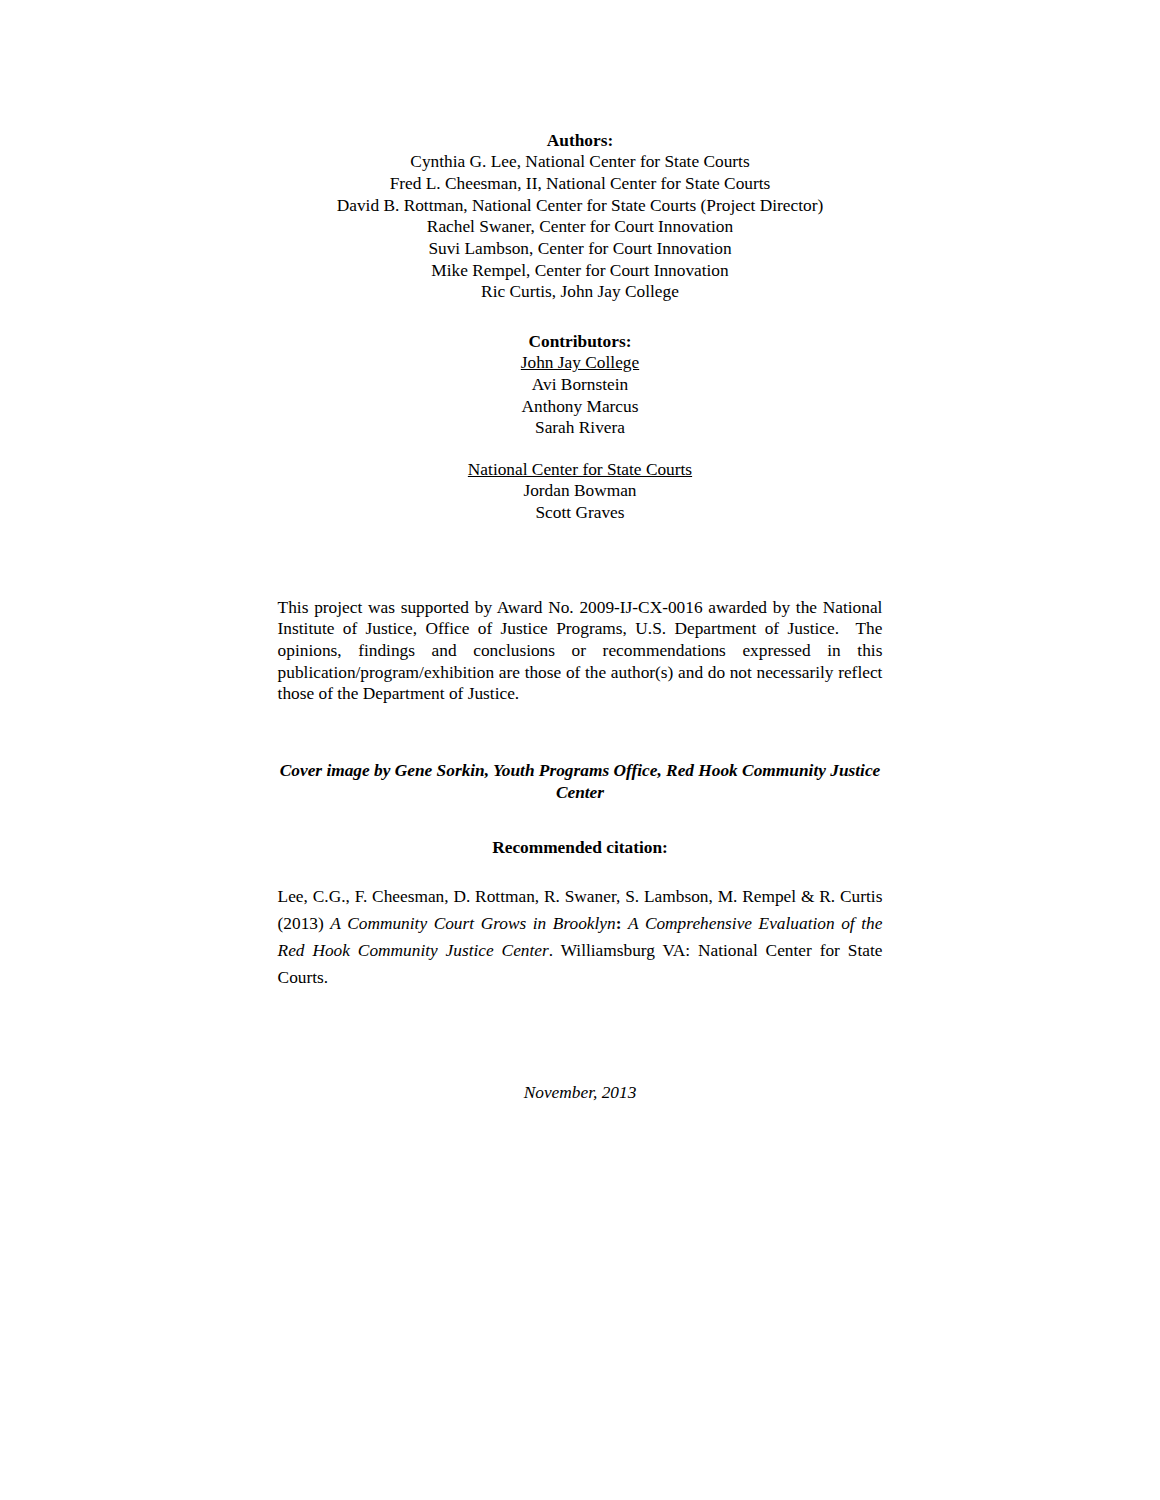Authors:
Cynthia G. Lee, National Center for State Courts
Fred L. Cheesman, II, National Center for State Courts
David B. Rottman, National Center for State Courts (Project Director)
Rachel Swaner, Center for Court Innovation
Suvi Lambson, Center for Court Innovation
Mike Rempel, Center for Court Innovation
Ric Curtis, John Jay College
Contributors:
John Jay College
Avi Bornstein
Anthony Marcus
Sarah Rivera
National Center for State Courts
Jordan Bowman
Scott Graves
This project was supported by Award No. 2009-IJ-CX-0016 awarded by the National Institute of Justice, Office of Justice Programs, U.S. Department of Justice. The opinions, findings and conclusions or recommendations expressed in this publication/program/exhibition are those of the author(s) and do not necessarily reflect those of the Department of Justice.
Cover image by Gene Sorkin, Youth Programs Office, Red Hook Community Justice Center
Recommended citation:
Lee, C.G., F. Cheesman, D. Rottman, R. Swaner, S. Lambson, M. Rempel & R. Curtis (2013) A Community Court Grows in Brooklyn: A Comprehensive Evaluation of the Red Hook Community Justice Center. Williamsburg VA: National Center for State Courts.
November, 2013